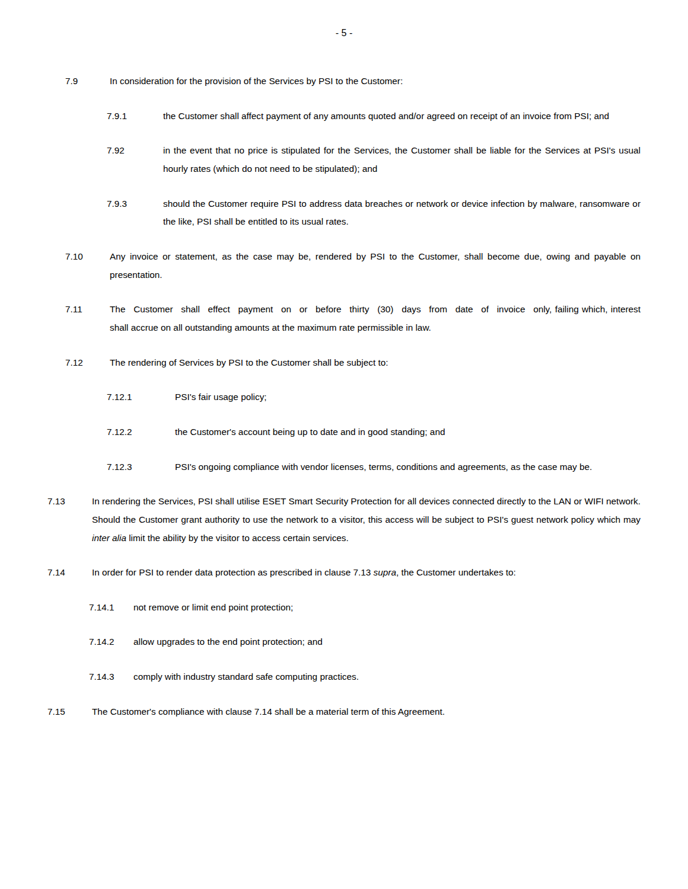- 5 -
7.9
In consideration for the provision of the Services by PSI to the Customer:
7.9.1
the Customer shall affect payment of any amounts quoted and/or agreed on receipt of an invoice from PSI; and
7.92
in the event that no price is stipulated for the Services, the Customer shall be liable for the Services at PSI's usual hourly rates (which do not need to be stipulated); and
7.9.3
should the Customer require PSI to address data breaches or network or device infection by malware, ransomware or the like, PSI shall be entitled to its usual rates.
7.10
Any invoice or statement, as the case may be, rendered by PSI to the Customer, shall become due, owing and payable on presentation.
7.11
The Customer shall effect payment on or before thirty (30) days from date of invoice only, failing which, interest shall accrue on all outstanding amounts at the maximum rate permissible in law.
7.12
The rendering of Services by PSI to the Customer shall be subject to:
7.12.1
PSI's fair usage policy;
7.12.2
the Customer's account being up to date and in good standing; and
7.12.3
PSI's ongoing compliance with vendor licenses, terms, conditions and agreements, as the case may be.
7.13
In rendering the Services, PSI shall utilise ESET Smart Security Protection for all devices connected directly to the LAN or WIFI network. Should the Customer grant authority to use the network to a visitor, this access will be subject to PSI's guest network policy which may inter alia limit the ability by the visitor to access certain services.
7.14
In order for PSI to render data protection as prescribed in clause 7.13 supra, the Customer undertakes to:
7.14.1
not remove or limit end point protection;
7.14.2
allow upgrades to the end point protection; and
7.14.3
comply with industry standard safe computing practices.
7.15
The Customer's compliance with clause 7.14 shall be a material term of this Agreement.